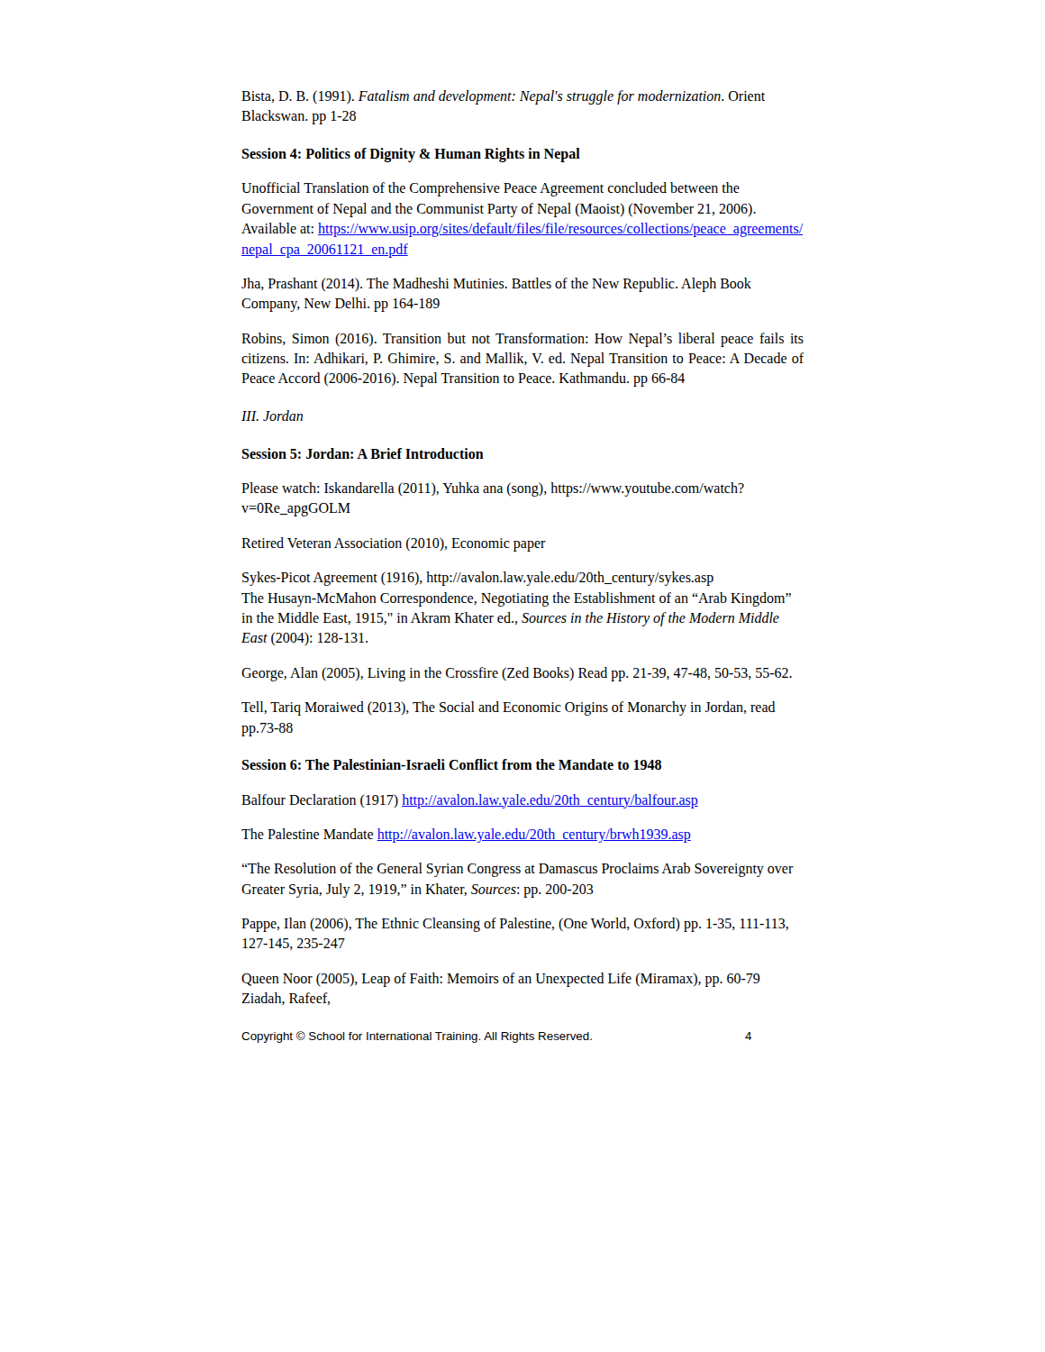Bista, D. B. (1991). Fatalism and development: Nepal's struggle for modernization. Orient Blackswan. pp 1-28
Session 4: Politics of Dignity & Human Rights in Nepal
Unofficial Translation of the Comprehensive Peace Agreement concluded between the Government of Nepal and the Communist Party of Nepal (Maoist) (November 21, 2006). Available at: https://www.usip.org/sites/default/files/file/resources/collections/peace_agreements/nepal_cpa_20061121_en.pdf
Jha, Prashant (2014). The Madheshi Mutinies. Battles of the New Republic. Aleph Book Company, New Delhi. pp 164-189
Robins, Simon (2016). Transition but not Transformation: How Nepal’s liberal peace fails its citizens. In: Adhikari, P. Ghimire, S. and Mallik, V. ed. Nepal Transition to Peace: A Decade of Peace Accord (2006-2016). Nepal Transition to Peace. Kathmandu. pp 66-84
III. Jordan
Session 5: Jordan: A Brief Introduction
Please watch: Iskandarella (2011), Yuhka ana (song), https://www.youtube.com/watch?v=0Re_apgGOLM
Retired Veteran Association (2010), Economic paper
Sykes-Picot Agreement (1916), http://avalon.law.yale.edu/20th_century/sykes.asp
The Husayn-McMahon Correspondence, Negotiating the Establishment of an “Arab Kingdom” in the Middle East, 1915," in Akram Khater ed., Sources in the History of the Modern Middle East (2004): 128-131.
George, Alan (2005), Living in the Crossfire (Zed Books) Read pp. 21-39, 47-48, 50-53, 55-62.
Tell, Tariq Moraiwed (2013), The Social and Economic Origins of Monarchy in Jordan, read pp.73-88
Session 6: The Palestinian-Israeli Conflict from the Mandate to 1948
Balfour Declaration (1917) http://avalon.law.yale.edu/20th_century/balfour.asp
The Palestine Mandate http://avalon.law.yale.edu/20th_century/brwh1939.asp
“The Resolution of the General Syrian Congress at Damascus Proclaims Arab Sovereignty over Greater Syria, July 2, 1919,” in Khater, Sources: pp. 200-203
Pappe, Ilan (2006), The Ethnic Cleansing of Palestine, (One World, Oxford) pp. 1-35, 111-113, 127-145, 235-247
Queen Noor (2005), Leap of Faith: Memoirs of an Unexpected Life (Miramax), pp. 60-79 Ziadah, Rafeef,
Copyright © School for International Training. All Rights Reserved. 4